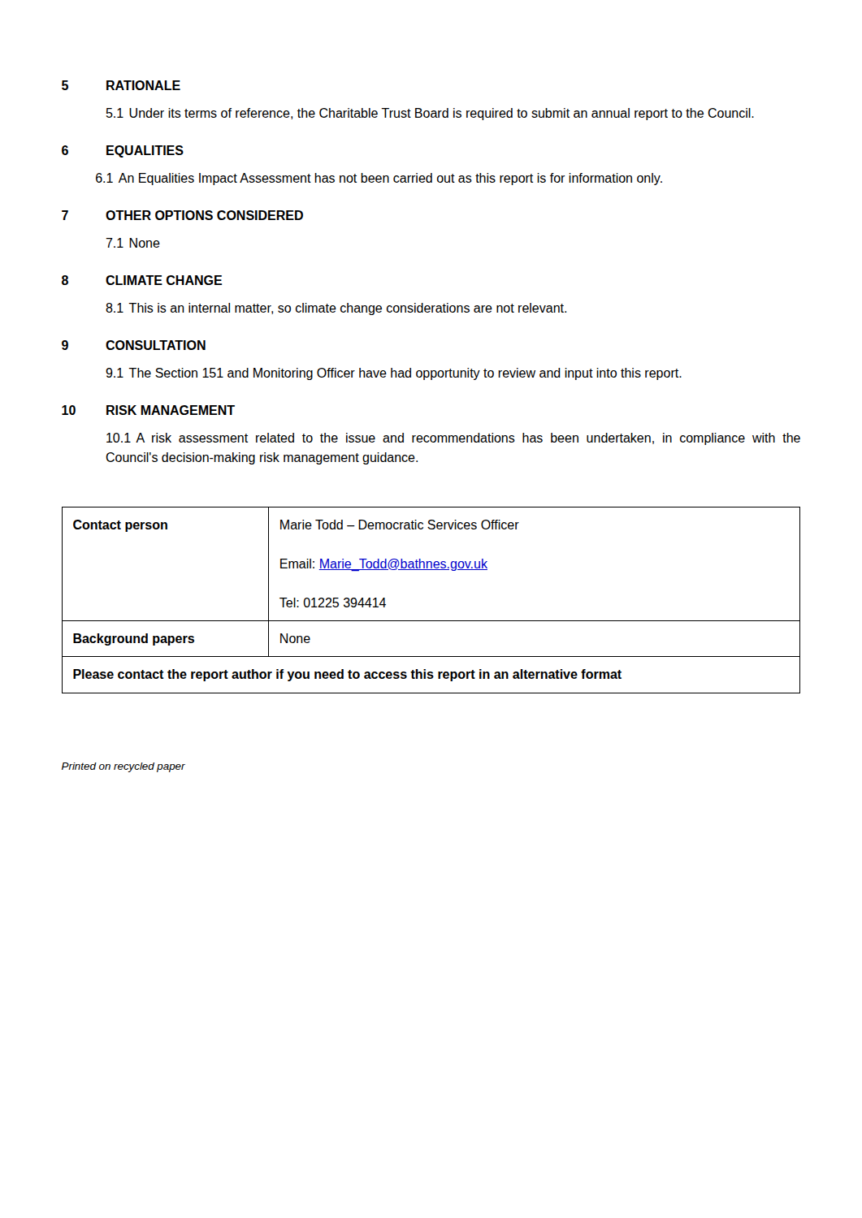5 RATIONALE
5.1 Under its terms of reference, the Charitable Trust Board is required to submit an annual report to the Council.
6 EQUALITIES
6.1 An Equalities Impact Assessment has not been carried out as this report is for information only.
7 OTHER OPTIONS CONSIDERED
7.1 None
8 CLIMATE CHANGE
8.1 This is an internal matter, so climate change considerations are not relevant.
9 CONSULTATION
9.1 The Section 151 and Monitoring Officer have had opportunity to review and input into this report.
10 RISK MANAGEMENT
10.1 A risk assessment related to the issue and recommendations has been undertaken, in compliance with the Council's decision-making risk management guidance.
| Contact person | Marie Todd – Democratic Services Officer Email: Marie_Todd@bathnes.gov.uk Tel: 01225 394414 |
| Background papers | None |
| Please contact the report author if you need to access this report in an alternative format |
Printed on recycled paper